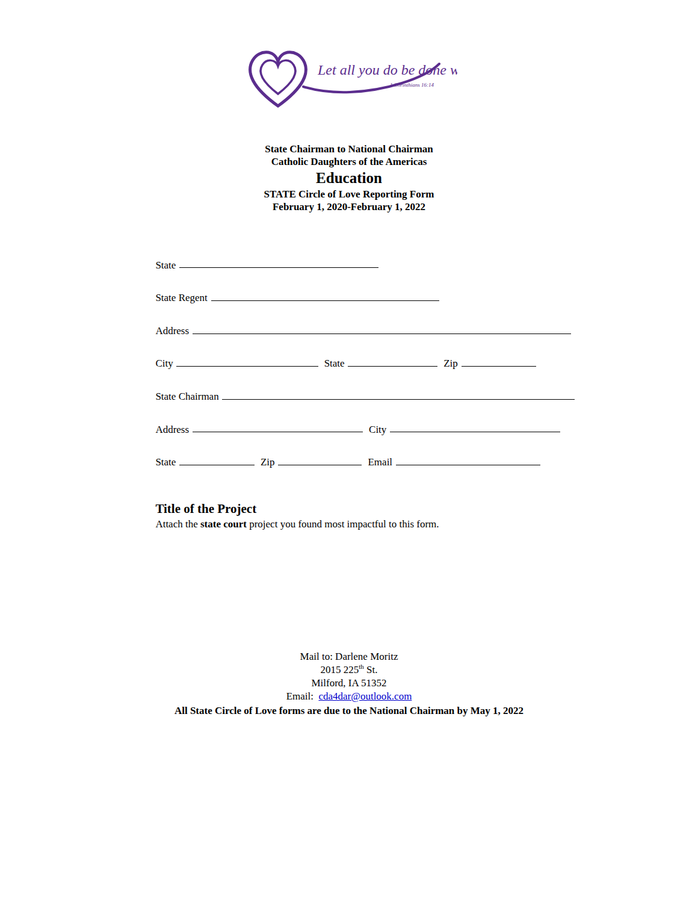Let all you do be done with love. 1 Corinthians 16:14 Let all you do be done with love. 1 Corinthians 16:14
State Chairman to National Chairman Catholic Daughters of the Americas Education STATE Circle of Love Reporting Form February 1, 2020-February 1, 2022
State
State Regent
Address
City State Zip
State Chairman
Address City
State Zip Email
Title of the Project
Attach the state court project you found most impactful to this form.
Mail to: Darlene Moritz
2015 225th St.
Milford, IA 51352
Email: cda4dar@outlook.com
All State Circle of Love forms are due to the National Chairman by May 1, 2022